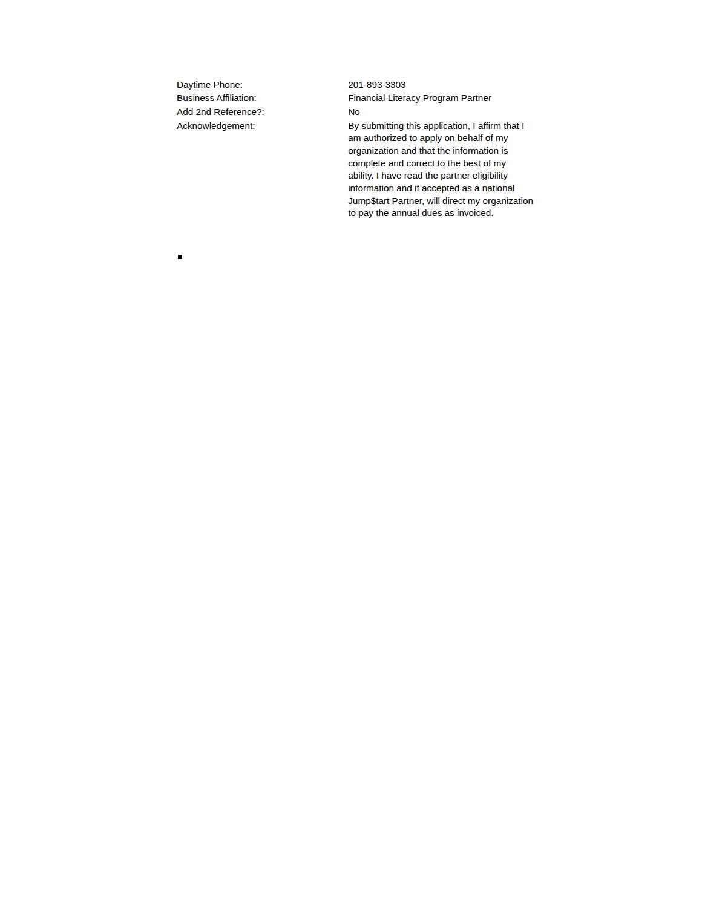| Daytime Phone: | 201-893-3303 |
| Business Affiliation: | Financial Literacy Program Partner |
| Add 2nd Reference?: | No |
| Acknowledgement: | By submitting this application, I affirm that I am authorized to apply on behalf of my organization and that the information is complete and correct to the best of my ability. I have read the partner eligibility information and if accepted as a national Jump$tart Partner, will direct my organization to pay the annual dues as invoiced. |